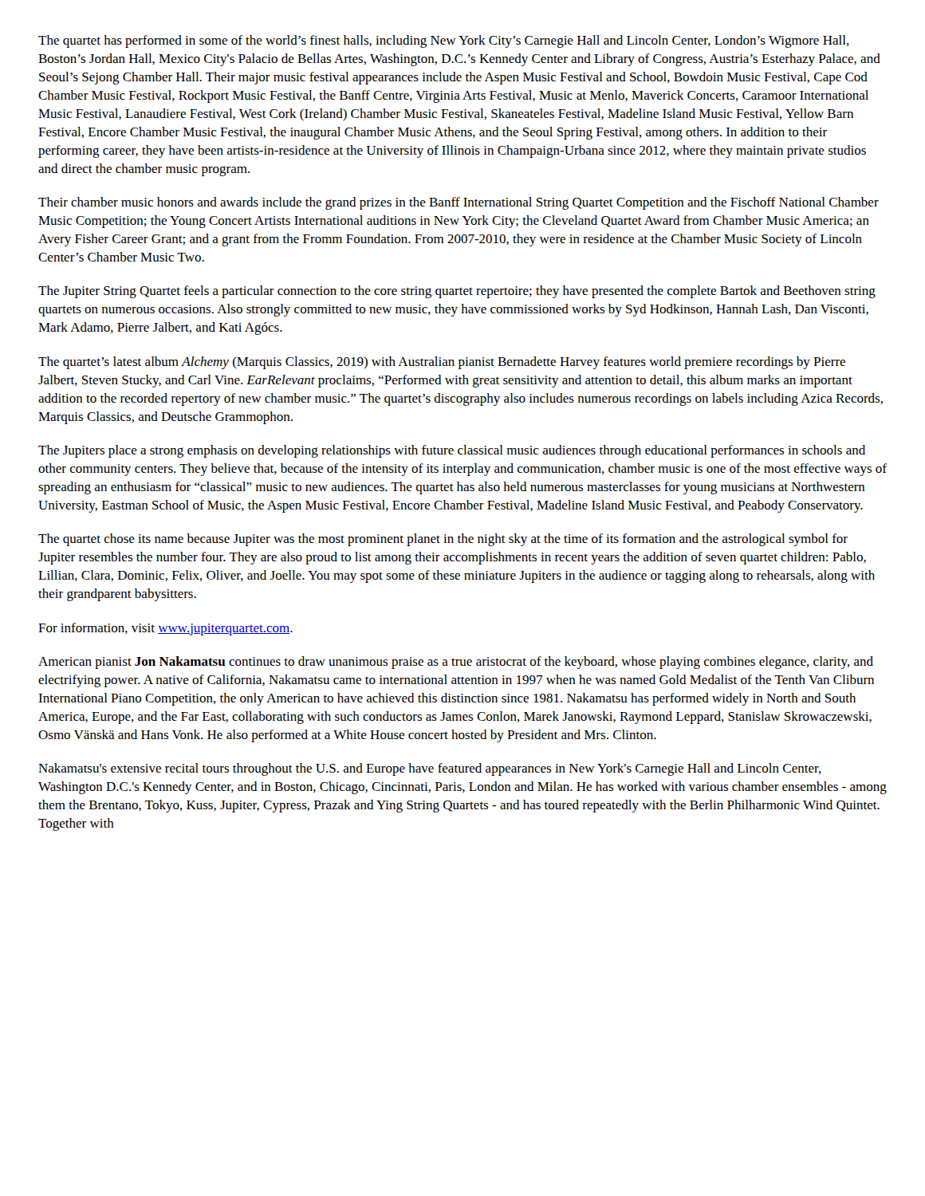The quartet has performed in some of the world’s finest halls, including New York City’s Carnegie Hall and Lincoln Center, London’s Wigmore Hall, Boston’s Jordan Hall, Mexico City's Palacio de Bellas Artes, Washington, D.C.’s Kennedy Center and Library of Congress, Austria’s Esterhazy Palace, and Seoul’s Sejong Chamber Hall. Their major music festival appearances include the Aspen Music Festival and School, Bowdoin Music Festival, Cape Cod Chamber Music Festival, Rockport Music Festival, the Banff Centre, Virginia Arts Festival, Music at Menlo, Maverick Concerts, Caramoor International Music Festival, Lanaudiere Festival, West Cork (Ireland) Chamber Music Festival, Skaneateles Festival, Madeline Island Music Festival, Yellow Barn Festival, Encore Chamber Music Festival, the inaugural Chamber Music Athens, and the Seoul Spring Festival, among others. In addition to their performing career, they have been artists-in-residence at the University of Illinois in Champaign-Urbana since 2012, where they maintain private studios and direct the chamber music program.
Their chamber music honors and awards include the grand prizes in the Banff International String Quartet Competition and the Fischoff National Chamber Music Competition; the Young Concert Artists International auditions in New York City; the Cleveland Quartet Award from Chamber Music America; an Avery Fisher Career Grant; and a grant from the Fromm Foundation. From 2007-2010, they were in residence at the Chamber Music Society of Lincoln Center’s Chamber Music Two.
The Jupiter String Quartet feels a particular connection to the core string quartet repertoire; they have presented the complete Bartok and Beethoven string quartets on numerous occasions. Also strongly committed to new music, they have commissioned works by Syd Hodkinson, Hannah Lash, Dan Visconti, Mark Adamo, Pierre Jalbert, and Kati Agócs.
The quartet’s latest album Alchemy (Marquis Classics, 2019) with Australian pianist Bernadette Harvey features world premiere recordings by Pierre Jalbert, Steven Stucky, and Carl Vine. EarRelevant proclaims, “Performed with great sensitivity and attention to detail, this album marks an important addition to the recorded repertory of new chamber music.” The quartet’s discography also includes numerous recordings on labels including Azica Records, Marquis Classics, and Deutsche Grammophon.
The Jupiters place a strong emphasis on developing relationships with future classical music audiences through educational performances in schools and other community centers. They believe that, because of the intensity of its interplay and communication, chamber music is one of the most effective ways of spreading an enthusiasm for “classical” music to new audiences. The quartet has also held numerous masterclasses for young musicians at Northwestern University, Eastman School of Music, the Aspen Music Festival, Encore Chamber Festival, Madeline Island Music Festival, and Peabody Conservatory.
The quartet chose its name because Jupiter was the most prominent planet in the night sky at the time of its formation and the astrological symbol for Jupiter resembles the number four. They are also proud to list among their accomplishments in recent years the addition of seven quartet children: Pablo, Lillian, Clara, Dominic, Felix, Oliver, and Joelle. You may spot some of these miniature Jupiters in the audience or tagging along to rehearsals, along with their grandparent babysitters.
For information, visit www.jupiterquartet.com.
American pianist Jon Nakamatsu continues to draw unanimous praise as a true aristocrat of the keyboard, whose playing combines elegance, clarity, and electrifying power. A native of California, Nakamatsu came to international attention in 1997 when he was named Gold Medalist of the Tenth Van Cliburn International Piano Competition, the only American to have achieved this distinction since 1981. Nakamatsu has performed widely in North and South America, Europe, and the Far East, collaborating with such conductors as James Conlon, Marek Janowski, Raymond Leppard, Stanislaw Skrowaczewski, Osmo Vänskä and Hans Vonk. He also performed at a White House concert hosted by President and Mrs. Clinton.
Nakamatsu's extensive recital tours throughout the U.S. and Europe have featured appearances in New York's Carnegie Hall and Lincoln Center, Washington D.C.'s Kennedy Center, and in Boston, Chicago, Cincinnati, Paris, London and Milan. He has worked with various chamber ensembles - among them the Brentano, Tokyo, Kuss, Jupiter, Cypress, Prazak and Ying String Quartets - and has toured repeatedly with the Berlin Philharmonic Wind Quintet. Together with